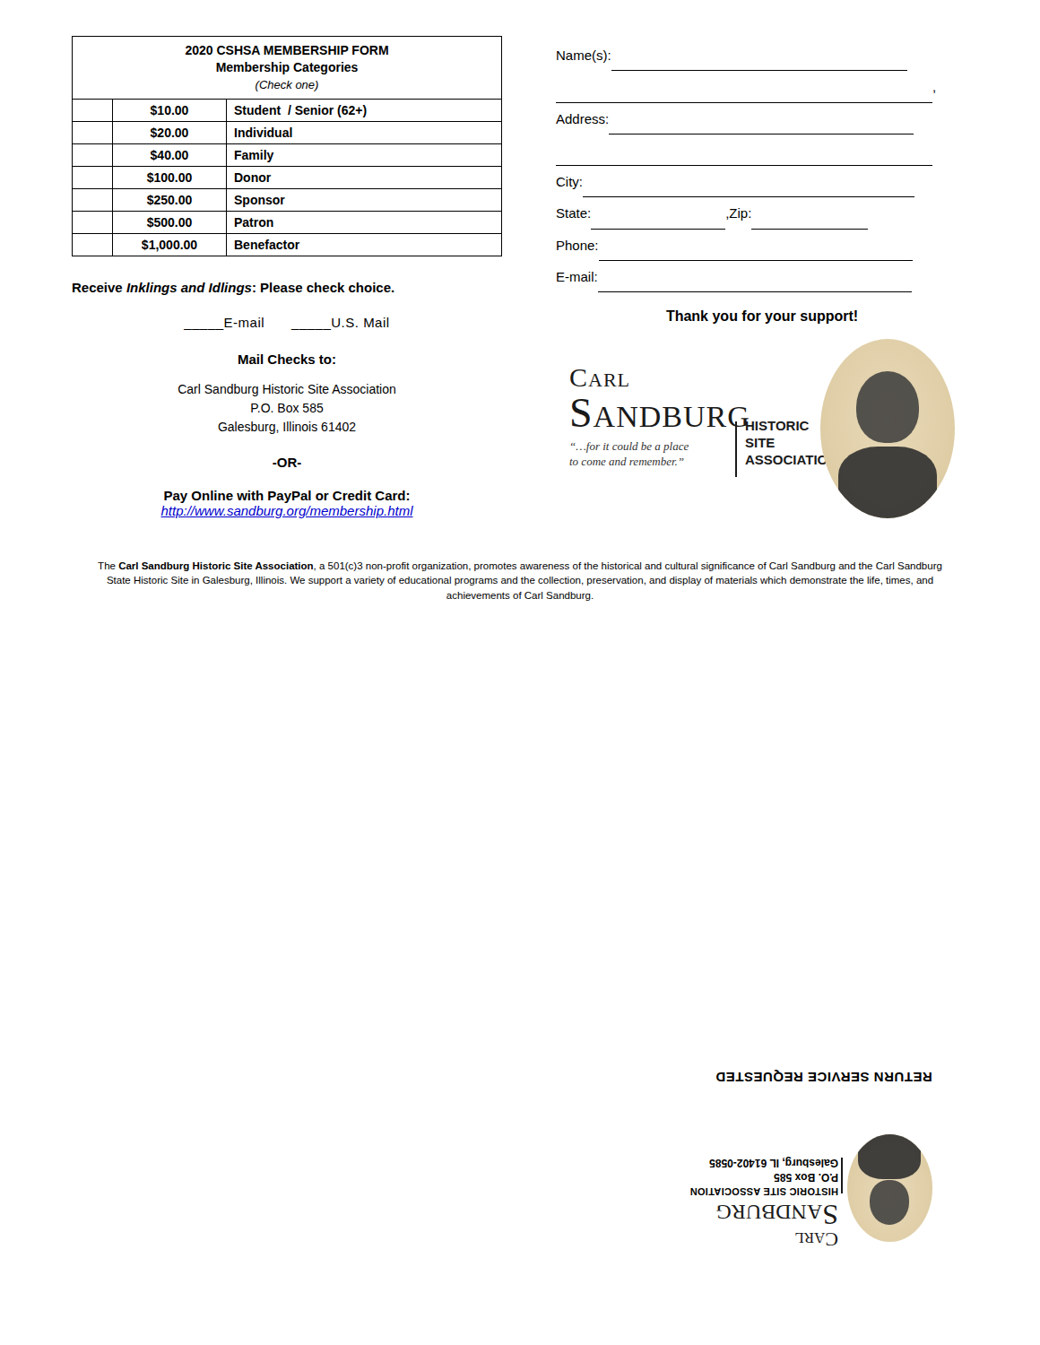| 2020 CSHSA MEMBERSHIP FORM Membership Categories (Check one) |
| | $10.00 | Student / Senior (62+) |
| | $20.00 | Individual |
| | $40.00 | Family |
| | $100.00 | Donor |
| | $250.00 | Sponsor |
| | $500.00 | Patron |
| | $1,000.00 | Benefactor |
Receive Inklings and Idlings: Please check choice.
_____E-mail _____U.S. Mail
Mail Checks to:
Carl Sandburg Historic Site Association
P.O. Box 585
Galesburg, Illinois 61402
-OR-
Pay Online with PayPal or Credit Card:
http://www.sandburg.org/membership.html
Name(s):
,
Address:
City:
State: ,Zip:
Phone:
E-mail:
Thank you for your support!
CARL
SANDBURG
“…for it could be a place
to come and remember.”
HISTORIC
SITE
ASSOCIATION
The Carl Sandburg Historic Site Association, a 501(c)3 non-profit organization, promotes awareness of the historical and cultural significance of Carl Sandburg and the Carl Sandburg State Historic Site in Galesburg, Illinois. We support a variety of educational programs and the collection, preservation, and display of materials which demonstrate the life, times, and achievements of Carl Sandburg.
RETURN SERVICE REQUESTED
CARL
SANDBURG
HISTORIC SITE ASSOCIATION
P.O. Box 585
Galesburg, IL 61402-0585